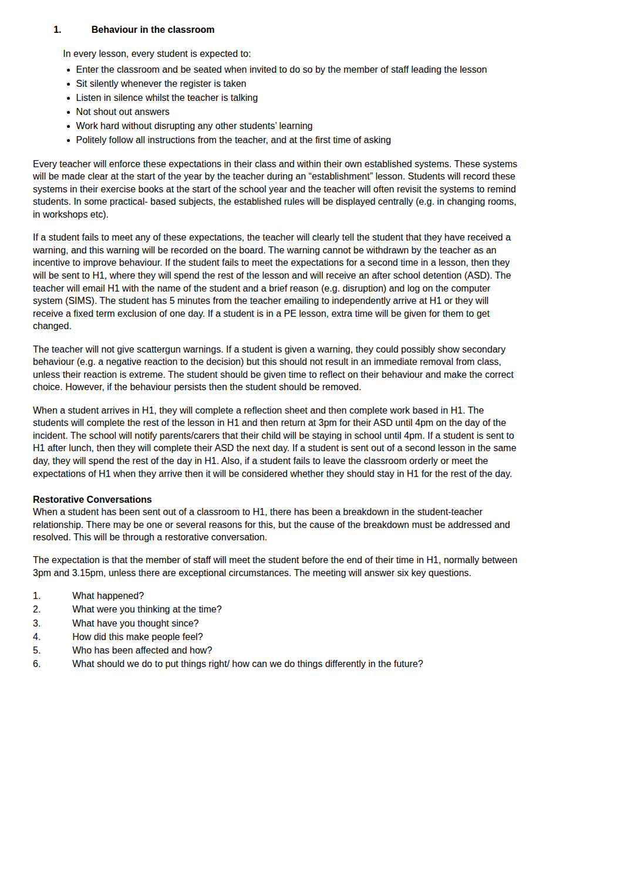1. Behaviour in the classroom
In every lesson, every student is expected to:
Enter the classroom and be seated when invited to do so by the member of staff leading the lesson
Sit silently whenever the register is taken
Listen in silence whilst the teacher is talking
Not shout out answers
Work hard without disrupting any other students’ learning
Politely follow all instructions from the teacher, and at the first time of asking
Every teacher will enforce these expectations in their class and within their own established systems. These systems will be made clear at the start of the year by the teacher during an “establishment” lesson. Students will record these systems in their exercise books at the start of the school year and the teacher will often revisit the systems to remind students. In some practical- based subjects, the established rules will be displayed centrally (e.g. in changing rooms, in workshops etc).
If a student fails to meet any of these expectations, the teacher will clearly tell the student that they have received a warning, and this warning will be recorded on the board. The warning cannot be withdrawn by the teacher as an incentive to improve behaviour. If the student fails to meet the expectations for a second time in a lesson, then they will be sent to H1, where they will spend the rest of the lesson and will receive an after school detention (ASD). The teacher will email H1 with the name of the student and a brief reason (e.g. disruption) and log on the computer system (SIMS). The student has 5 minutes from the teacher emailing to independently arrive at H1 or they will receive a fixed term exclusion of one day. If a student is in a PE lesson, extra time will be given for them to get changed.
The teacher will not give scattergun warnings. If a student is given a warning, they could possibly show secondary behaviour (e.g. a negative reaction to the decision) but this should not result in an immediate removal from class, unless their reaction is extreme. The student should be given time to reflect on their behaviour and make the correct choice. However, if the behaviour persists then the student should be removed.
When a student arrives in H1, they will complete a reflection sheet and then complete work based in H1. The students will complete the rest of the lesson in H1 and then return at 3pm for their ASD until 4pm on the day of the incident. The school will notify parents/carers that their child will be staying in school until 4pm. If a student is sent to H1 after lunch, then they will complete their ASD the next day. If a student is sent out of a second lesson in the same day, they will spend the rest of the day in H1. Also, if a student fails to leave the classroom orderly or meet the expectations of H1 when they arrive then it will be considered whether they should stay in H1 for the rest of the day.
Restorative Conversations
When a student has been sent out of a classroom to H1, there has been a breakdown in the student-teacher relationship. There may be one or several reasons for this, but the cause of the breakdown must be addressed and resolved. This will be through a restorative conversation.
The expectation is that the member of staff will meet the student before the end of their time in H1, normally between 3pm and 3.15pm, unless there are exceptional circumstances. The meeting will answer six key questions.
What happened?
What were you thinking at the time?
What have you thought since?
How did this make people feel?
Who has been affected and how?
What should we do to put things right/ how can we do things differently in the future?